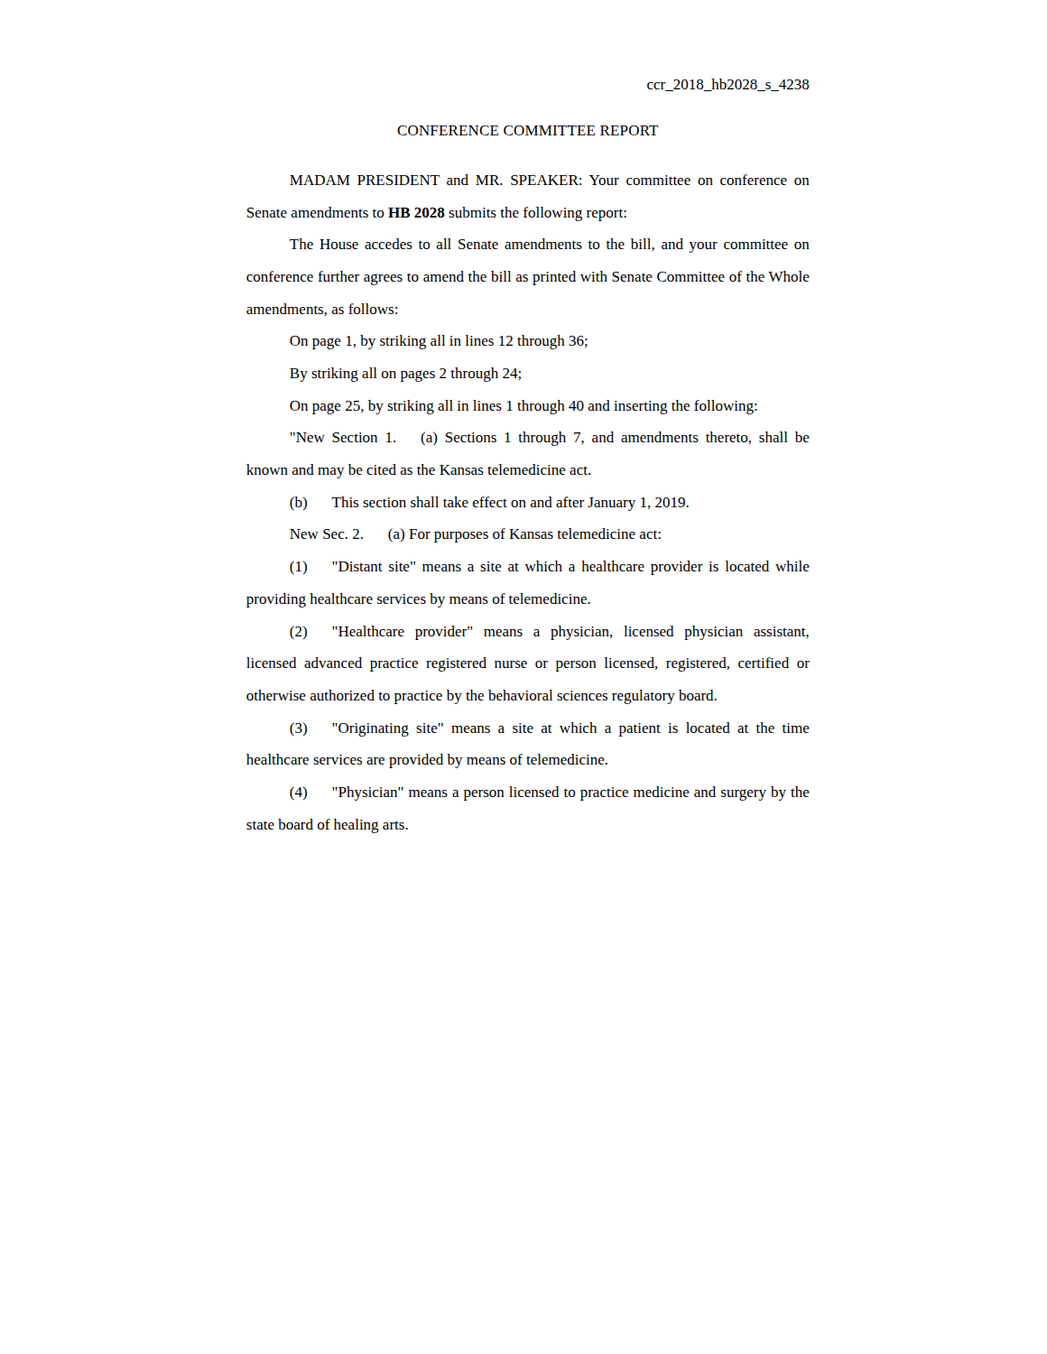ccr_2018_hb2028_s_4238
CONFERENCE COMMITTEE REPORT
MADAM PRESIDENT and MR. SPEAKER: Your committee on conference on Senate amendments to HB 2028 submits the following report:
The House accedes to all Senate amendments to the bill, and your committee on conference further agrees to amend the bill as printed with Senate Committee of the Whole amendments, as follows:
On page 1, by striking all in lines 12 through 36;
By striking all on pages 2 through 24;
On page 25, by striking all in lines 1 through 40 and inserting the following:
"New Section 1. (a) Sections 1 through 7, and amendments thereto, shall be known and may be cited as the Kansas telemedicine act.
(b) This section shall take effect on and after January 1, 2019.
New Sec. 2. (a) For purposes of Kansas telemedicine act:
(1) "Distant site" means a site at which a healthcare provider is located while providing healthcare services by means of telemedicine.
(2) "Healthcare provider" means a physician, licensed physician assistant, licensed advanced practice registered nurse or person licensed, registered, certified or otherwise authorized to practice by the behavioral sciences regulatory board.
(3) "Originating site" means a site at which a patient is located at the time healthcare services are provided by means of telemedicine.
(4) "Physician" means a person licensed to practice medicine and surgery by the state board of healing arts.